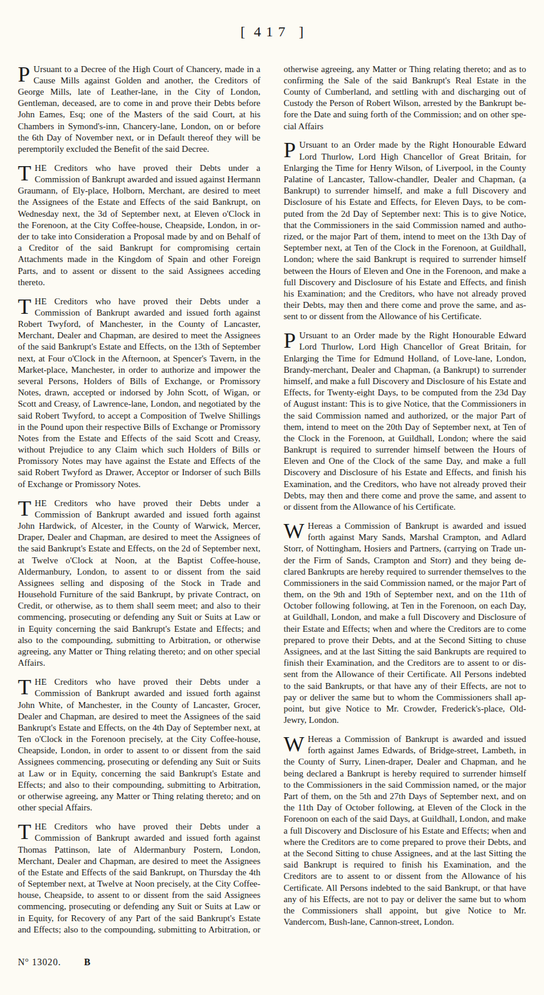[ 417 ]
PUrsuant to a Decree of the High Court of Chancery, made in a Cause Mills against Golden and another, the Creditors of George Mills, late of Leather-lane, in the City of London, Gentleman, deceased, are to come in and prove their Debts before John Eames, Esq; one of the Masters of the said Court, at his Chambers in Symond's-inn, Chancery-lane, London, on or before the 6th Day of November next, or in Default thereof they will be peremptorily excluded the Benefit of the said Decree.
THE Creditors who have proved their Debts under a Commission of Bankrupt awarded and issued against Hermann Graumann, of Ely-place, Holborn, Merchant, are desired to meet the Assignees of the Estate and Effects of the said Bankrupt, on Wednesday next, the 3d of September next, at Eleven o'Clock in the Forenoon, at the City Coffee-house, Cheapside, London, in order to take into Consideration a Proposal made by and on Behalf of a Creditor of the said Bankrupt for compromising certain Attachments made in the Kingdom of Spain and other Foreign Parts, and to assent or dissent to the said Assignees acceding thereto.
THE Creditors who have proved their Debts under a Commission of Bankrupt awarded and issued forth against Robert Twyford, of Manchester, in the County of Lancaster, Merchant, Dealer and Chapman, are desired to meet the Assignees of the said Bankrupt's Estate and Effects, on the 13th of September next, at Four o'Clock in the Afternoon, at Spencer's Tavern, in the Market-place, Manchester, in order to authorize and impower the several Persons, Holders of Bills of Exchange, or Promissory Notes, drawn, accepted or indorsed by John Scott, of Wigan, or Scott and Creasy, of Lawrence-lane, London, and negotiated by the said Robert Twyford, to accept a Composition of Twelve Shillings in the Pound upon their respective Bills of Exchange or Promissory Notes from the Estate and Effects of the said Scott and Creasy, without Prejudice to any Claim which such Holders of Bills or Promissory Notes may have against the Estate and Effects of the said Robert Twyford as Drawer, Acceptor or Indorser of such Bills of Exchange or Promissory Notes.
THE Creditors who have proved their Debts under a Commission of Bankrupt awarded and issued forth against John Hardwick, of Alcester, in the County of Warwick, Mercer, Draper, Dealer and Chapman, are desired to meet the Assignees of the said Bankrupt's Estate and Effects, on the 2d of September next, at Twelve o'Clock at Noon, at the Baptist Coffee-house, Aldermanbury, London, to assent to or dissent from the said Assignees selling and disposing of the Stock in Trade and Household Furniture of the said Bankrupt, by private Contract, on Credit, or otherwise, as to them shall seem meet; and also to their commencing, prosecuting or defending any Suit or Suits at Law or in Equity concerning the said Bankrupt's Estate and Effects; and also to the compounding, submitting to Arbitration, or otherwise agreeing, any Matter or Thing relating thereto; and on other special Affairs.
THE Creditors who have proved their Debts under a Commission of Bankrupt awarded and issued forth against John White, of Manchester, in the County of Lancaster, Grocer, Dealer and Chapman, are desired to meet the Assignees of the said Bankrupt's Estate and Effects, on the 4th Day of September next, at Ten o'Clock in the Forenoon precisely, at the City Coffee-house, Cheapside, London, in order to assent to or dissent from the said Assignees commencing, prosecuting or defending any Suit or Suits at Law or in Equity, concerning the said Bankrupt's Estate and Effects; and also to their compounding, submitting to Arbitration, or otherwise agreeing, any Matter or Thing relating thereto; and on other special Affairs.
THE Creditors who have proved their Debts under a Commission of Bankrupt awarded and issued forth against Thomas Pattinson, late of Aldermanbury Postern, London, Merchant, Dealer and Chapman, are desired to meet the Assignees of the Estate and Effects of the said Bankrupt, on Thursday the 4th of September next, at Twelve at Noon precisely, at the City Coffee-house, Cheapside, to assent to or dissent from the said Assignees commencing, prosecuting or defending any Suit or Suits at Law or in Equity, for Recovery of any Part of the said Bankrupt's Estate and Effects; also to the compounding, submitting to Arbitration, or otherwise agreeing, any Matter or Thing relating thereto; and as to confirming the Sale of the said Bankrupt's Real Estate in the County of Cumberland, and settling with and discharging out of Custody the Person of Robert Wilson, arrested by the Bankrupt before the Date and suing forth of the Commission; and on other special Affairs
PUrsuant to an Order made by the Right Honourable Edward Lord Thurlow, Lord High Chancellor of Great Britain, for Enlarging the Time for Henry Wilson, of Liverpool, in the County Palatine of Lancaster, Tallow-chandler, Dealer and Chapman, (a Bankrupt) to surrender himself, and make a full Discovery and Disclosure of his Estate and Effects, for Eleven Days, to be computed from the 2d Day of September next: This is to give Notice, that the Commissioners in the said Commission named and authorized, or the major Part of them, intend to meet on the 13th Day of September next, at Ten of the Clock in the Forenoon, at Guildhall, London; where the said Bankrupt is required to surrender himself between the Hours of Eleven and One in the Forenoon, and make a full Discovery and Disclosure of his Estate and Effects, and finish his Examination; and the Creditors, who have not already proved their Debts, may then and there come and prove the same, and assent to or dissent from the Allowance of his Certificate.
PUrsuant to an Order made by the Right Honourable Edward Lord Thurlow, Lord High Chancellor of Great Britain, for Enlarging the Time for Edmund Holland, of Love-lane, London, Brandy-merchant, Dealer and Chapman, (a Bankrupt) to surrender himself, and make a full Discovery and Disclosure of his Estate and Effects, for Twenty-eight Days, to be computed from the 23d Day of August instant: This is to give Notice, that the Commissioners in the said Commission named and authorized, or the major Part of them, intend to meet on the 20th Day of September next, at Ten of the Clock in the Forenoon, at Guildhall, London; where the said Bankrupt is required to surrender himself between the Hours of Eleven and One of the Clock of the same Day, and make a full Discovery and Disclosure of his Estate and Effects, and finish his Examination, and the Creditors, who have not already proved their Debts, may then and there come and prove the same, and assent to or dissent from the Allowance of his Certificate.
WHereas a Commission of Bankrupt is awarded and issued forth against Mary Sands, Marshal Crampton, and Adlard Storr, of Nottingham, Hosiers and Partners, (carrying on Trade under the Firm of Sands, Crampton and Storr) and they being declared Bankrupts are hereby required to surrender themselves to the Commissioners in the said Commission named, or the major Part of them, on the 9th and 19th of September next, and on the 11th of October following following, at Ten in the Forenoon, on each Day, at Guildhall, London, and make a full Discovery and Disclosure of their Estate and Effects; when and where the Creditors are to come prepared to prove their Debts, and at the Second Sitting to chuse Assignees, and at the last Sitting the said Bankrupts are required to finish their Examination, and the Creditors are to assent to or dissent from the Allowance of their Certificate. All Persons indebted to the said Bankrupts, or that have any of their Effects, are not to pay or deliver the same but to whom the Commissioners shall appoint, but give Notice to Mr. Crowder, Frederick's-place, Old-Jewry, London.
WHereas a Commission of Bankrupt is awarded and issued forth against James Edwards, of Bridge-street, Lambeth, in the County of Surry, Linen-draper, Dealer and Chapman, and he being declared a Bankrupt is hereby required to surrender himself to the Commissioners in the said Commission named, or the major Part of them, on the 5th and 27th Days of September next, and on the 11th Day of October following, at Eleven of the Clock in the Forenoon on each of the said Days, at Guildhall, London, and make a full Discovery and Disclosure of his Estate and Effects; when and where the Creditors are to come prepared to prove their Debts, and at the Second Sitting to chuse Assignees, and at the last Sitting the said Bankrupt is required to finish his Examination, and the Creditors are to assent to or dissent from the Allowance of his Certificate. All Persons indebted to the said Bankrupt, or that have any of his Effects, are not to pay or deliver the same but to whom the Commissioners shall appoint, but give Notice to Mr. Vandercom, Bush-lane, Cannon-street, London.
No 13020. B